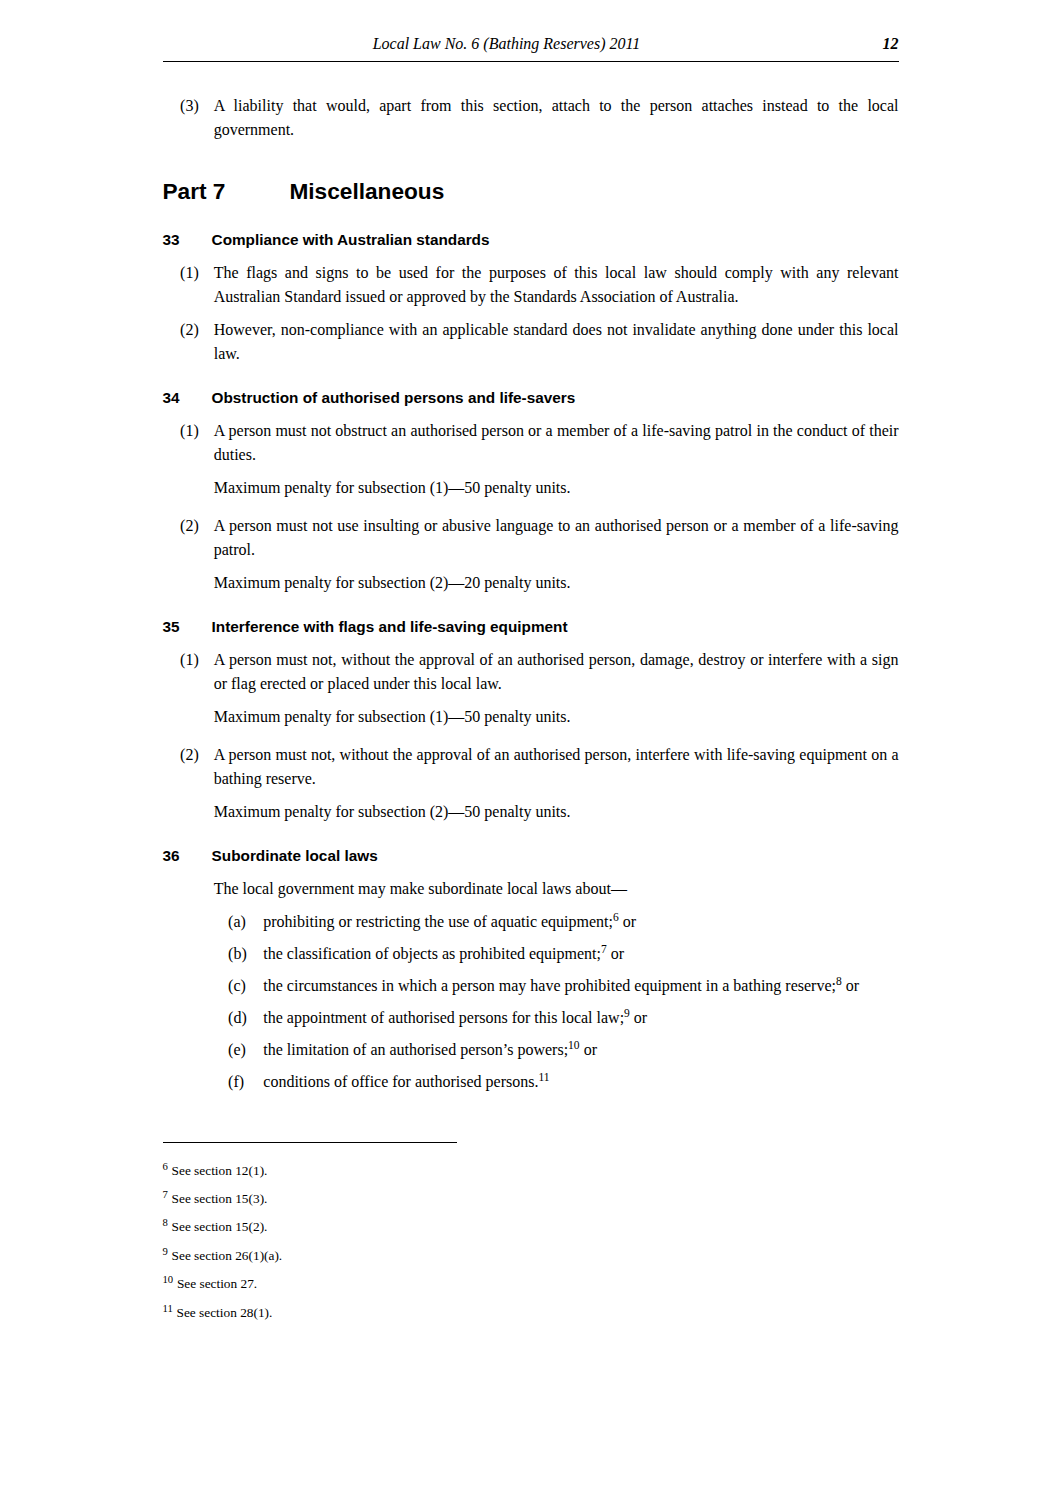Local Law No. 6 (Bathing Reserves) 2011 12
(3) A liability that would, apart from this section, attach to the person attaches instead to the local government.
Part 7 Miscellaneous
33 Compliance with Australian standards
(1) The flags and signs to be used for the purposes of this local law should comply with any relevant Australian Standard issued or approved by the Standards Association of Australia.
(2) However, non-compliance with an applicable standard does not invalidate anything done under this local law.
34 Obstruction of authorised persons and life-savers
(1) A person must not obstruct an authorised person or a member of a life-saving patrol in the conduct of their duties.
Maximum penalty for subsection (1)—50 penalty units.
(2) A person must not use insulting or abusive language to an authorised person or a member of a life-saving patrol.
Maximum penalty for subsection (2)—20 penalty units.
35 Interference with flags and life-saving equipment
(1) A person must not, without the approval of an authorised person, damage, destroy or interfere with a sign or flag erected or placed under this local law.
Maximum penalty for subsection (1)—50 penalty units.
(2) A person must not, without the approval of an authorised person, interfere with life-saving equipment on a bathing reserve.
Maximum penalty for subsection (2)—50 penalty units.
36 Subordinate local laws
The local government may make subordinate local laws about—
(a) prohibiting or restricting the use of aquatic equipment;6 or
(b) the classification of objects as prohibited equipment;7 or
(c) the circumstances in which a person may have prohibited equipment in a bathing reserve;8 or
(d) the appointment of authorised persons for this local law;9 or
(e) the limitation of an authorised person’s powers;10 or
(f) conditions of office for authorised persons.11
6 See section 12(1).
7 See section 15(3).
8 See section 15(2).
9 See section 26(1)(a).
10 See section 27.
11 See section 28(1).